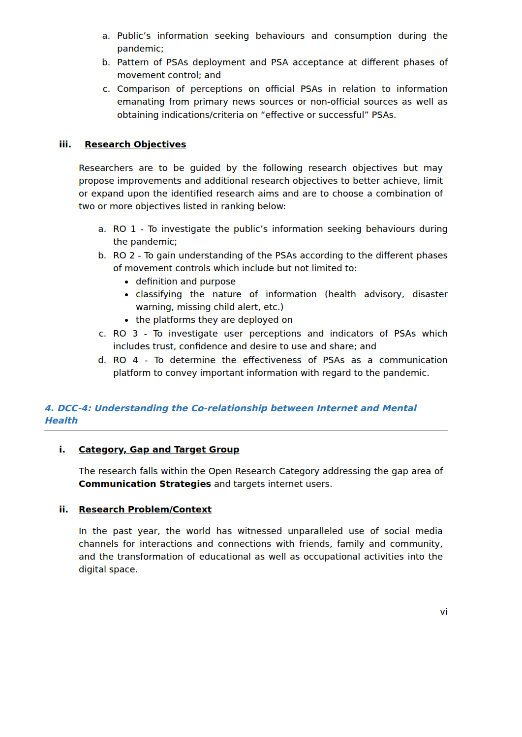Public’s information seeking behaviours and consumption during the pandemic;
Pattern of PSAs deployment and PSA acceptance at different phases of movement control; and
Comparison of perceptions on official PSAs in relation to information emanating from primary news sources or non-official sources as well as obtaining indications/criteria on “effective or successful” PSAs.
iii. Research Objectives
Researchers are to be guided by the following research objectives but may propose improvements and additional research objectives to better achieve, limit or expand upon the identified research aims and are to choose a combination of two or more objectives listed in ranking below:
RO 1 - To investigate the public’s information seeking behaviours during the pandemic;
RO 2 - To gain understanding of the PSAs according to the different phases of movement controls which include but not limited to:
definition and purpose
classifying the nature of information (health advisory, disaster warning, missing child alert, etc.)
the platforms they are deployed on
RO 3 - To investigate user perceptions and indicators of PSAs which includes trust, confidence and desire to use and share; and
RO 4 - To determine the effectiveness of PSAs as a communication platform to convey important information with regard to the pandemic.
4. DCC-4: Understanding the Co-relationship between Internet and Mental Health
i. Category, Gap and Target Group
The research falls within the Open Research Category addressing the gap area of Communication Strategies and targets internet users.
ii. Research Problem/Context
In the past year, the world has witnessed unparalleled use of social media channels for interactions and connections with friends, family and community, and the transformation of educational as well as occupational activities into the digital space.
vi